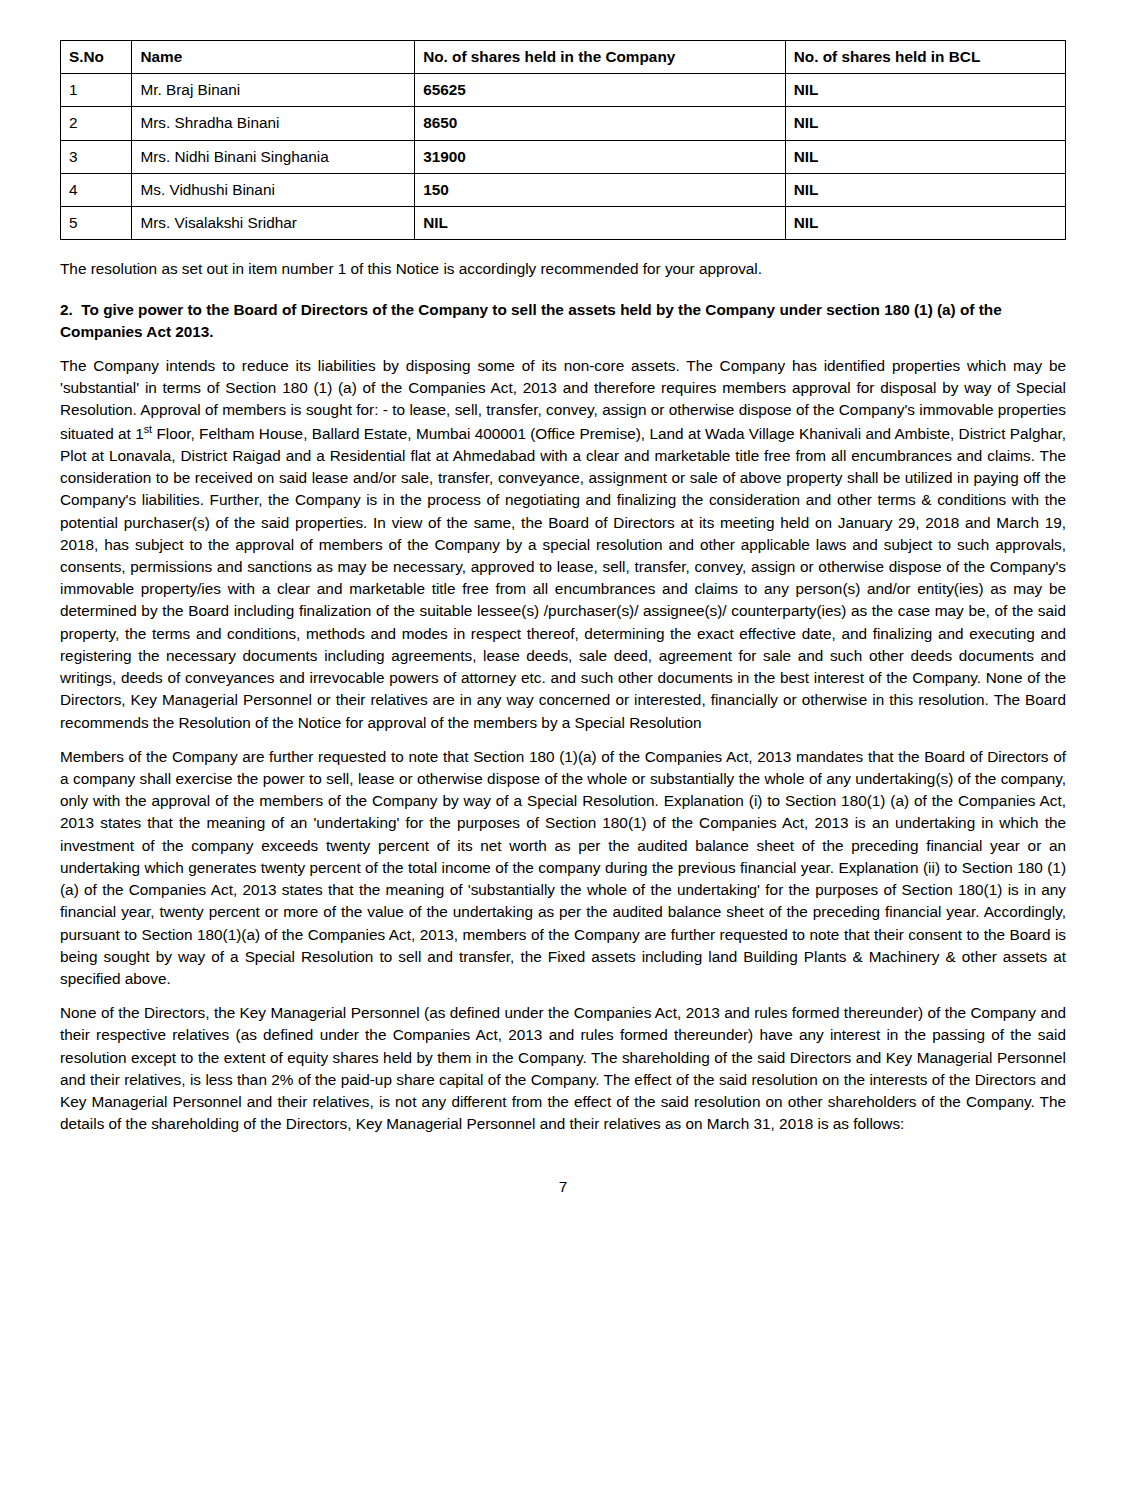| S.No | Name | No. of shares held in the Company | No. of shares held in BCL |
| --- | --- | --- | --- |
| 1 | Mr. Braj Binani | 65625 | NIL |
| 2 | Mrs. Shradha Binani | 8650 | NIL |
| 3 | Mrs. Nidhi Binani Singhania | 31900 | NIL |
| 4 | Ms. Vidhushi Binani | 150 | NIL |
| 5 | Mrs. Visalakshi Sridhar | NIL | NIL |
The resolution as set out in item number 1 of this Notice is accordingly recommended for your approval.
2. To give power to the Board of Directors of the Company to sell the assets held by the Company under section 180 (1) (a) of the Companies Act 2013.
The Company intends to reduce its liabilities by disposing some of its non-core assets. The Company has identified properties which may be 'substantial' in terms of Section 180 (1) (a) of the Companies Act, 2013 and therefore requires members approval for disposal by way of Special Resolution. Approval of members is sought for: - to lease, sell, transfer, convey, assign or otherwise dispose of the Company's immovable properties situated at 1st Floor, Feltham House, Ballard Estate, Mumbai 400001 (Office Premise), Land at Wada Village Khanivali and Ambiste, District Palghar, Plot at Lonavala, District Raigad and a Residential flat at Ahmedabad with a clear and marketable title free from all encumbrances and claims. The consideration to be received on said lease and/or sale, transfer, conveyance, assignment or sale of above property shall be utilized in paying off the Company's liabilities. Further, the Company is in the process of negotiating and finalizing the consideration and other terms & conditions with the potential purchaser(s) of the said properties. In view of the same, the Board of Directors at its meeting held on January 29, 2018 and March 19, 2018, has subject to the approval of members of the Company by a special resolution and other applicable laws and subject to such approvals, consents, permissions and sanctions as may be necessary, approved to lease, sell, transfer, convey, assign or otherwise dispose of the Company's immovable property/ies with a clear and marketable title free from all encumbrances and claims to any person(s) and/or entity(ies) as may be determined by the Board including finalization of the suitable lessee(s) /purchaser(s)/ assignee(s)/ counterparty(ies) as the case may be, of the said property, the terms and conditions, methods and modes in respect thereof, determining the exact effective date, and finalizing and executing and registering the necessary documents including agreements, lease deeds, sale deed, agreement for sale and such other deeds documents and writings, deeds of conveyances and irrevocable powers of attorney etc. and such other documents in the best interest of the Company. None of the Directors, Key Managerial Personnel or their relatives are in any way concerned or interested, financially or otherwise in this resolution. The Board recommends the Resolution of the Notice for approval of the members by a Special Resolution
Members of the Company are further requested to note that Section 180 (1)(a) of the Companies Act, 2013 mandates that the Board of Directors of a company shall exercise the power to sell, lease or otherwise dispose of the whole or substantially the whole of any undertaking(s) of the company, only with the approval of the members of the Company by way of a Special Resolution. Explanation (i) to Section 180(1) (a) of the Companies Act, 2013 states that the meaning of an 'undertaking' for the purposes of Section 180(1) of the Companies Act, 2013 is an undertaking in which the investment of the company exceeds twenty percent of its net worth as per the audited balance sheet of the preceding financial year or an undertaking which generates twenty percent of the total income of the company during the previous financial year. Explanation (ii) to Section 180 (1)(a) of the Companies Act, 2013 states that the meaning of 'substantially the whole of the undertaking' for the purposes of Section 180(1) is in any financial year, twenty percent or more of the value of the undertaking as per the audited balance sheet of the preceding financial year. Accordingly, pursuant to Section 180(1)(a) of the Companies Act, 2013, members of the Company are further requested to note that their consent to the Board is being sought by way of a Special Resolution to sell and transfer, the Fixed assets including land Building Plants & Machinery & other assets at specified above.
None of the Directors, the Key Managerial Personnel (as defined under the Companies Act, 2013 and rules formed thereunder) of the Company and their respective relatives (as defined under the Companies Act, 2013 and rules formed thereunder) have any interest in the passing of the said resolution except to the extent of equity shares held by them in the Company. The shareholding of the said Directors and Key Managerial Personnel and their relatives, is less than 2% of the paid-up share capital of the Company. The effect of the said resolution on the interests of the Directors and Key Managerial Personnel and their relatives, is not any different from the effect of the said resolution on other shareholders of the Company. The details of the shareholding of the Directors, Key Managerial Personnel and their relatives as on March 31, 2018 is as follows:
7